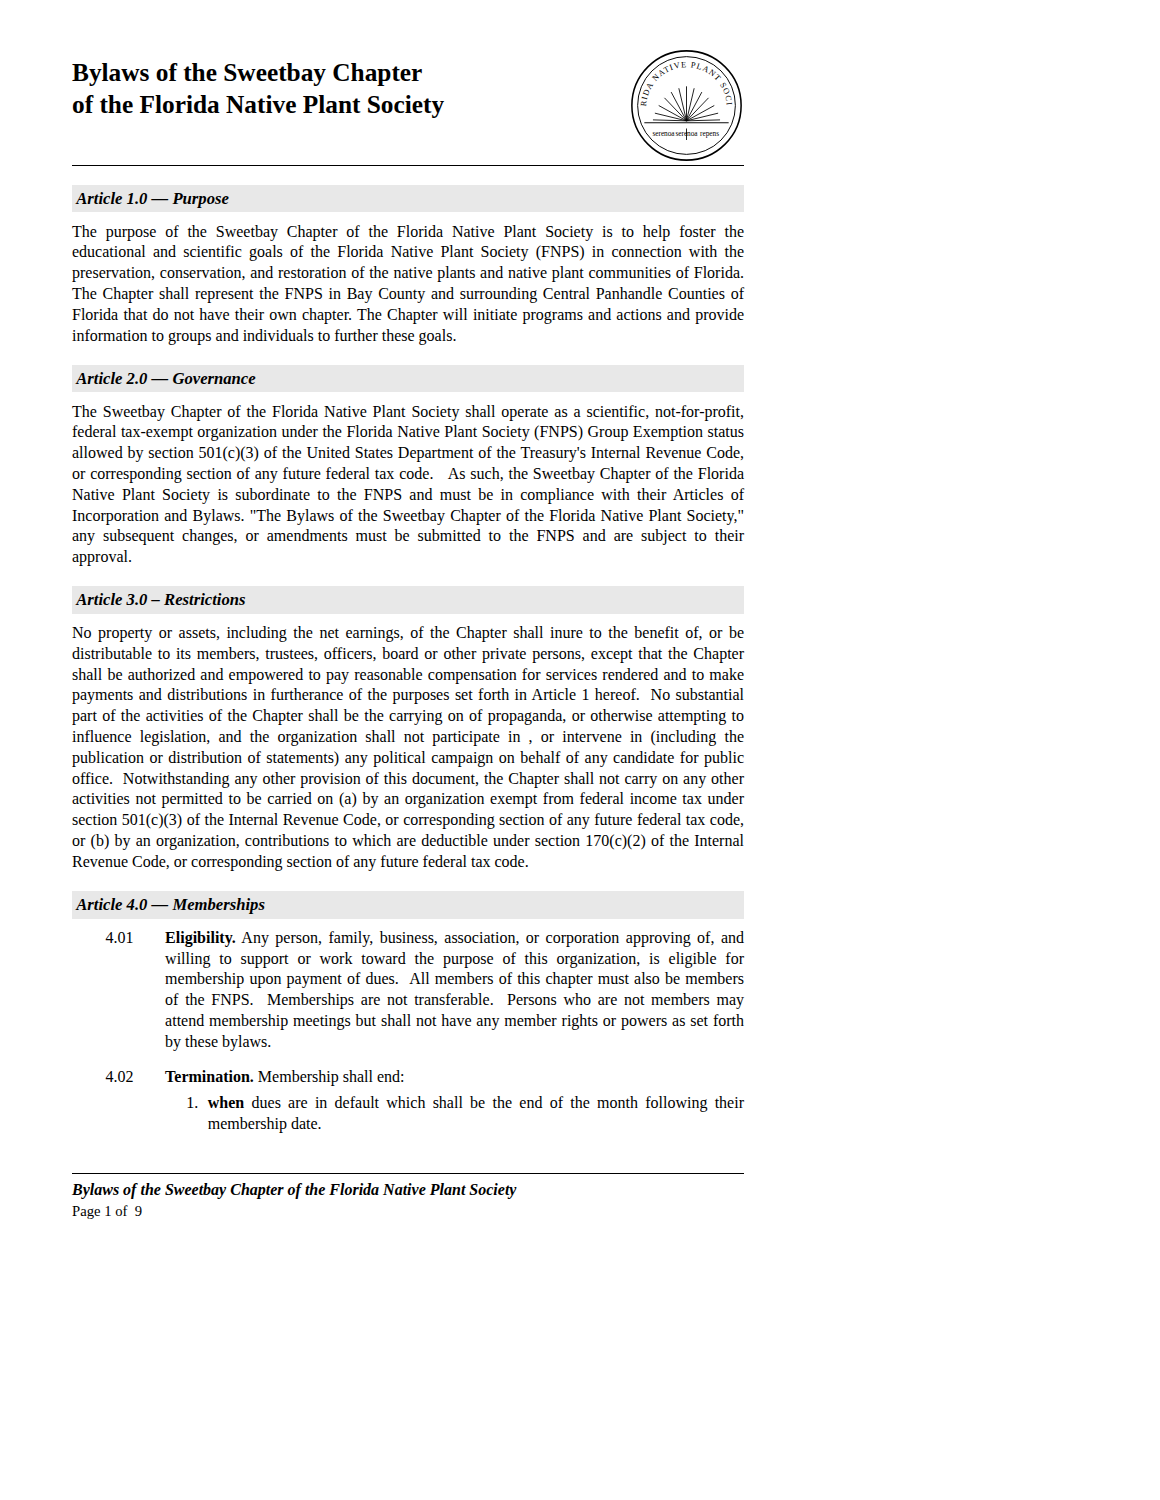Bylaws of the Sweetbay Chapter
of the Florida Native Plant Society
FLORIDA NATIVE PLANT SOCIETY serenoa serenoa serenoa repens
Article 1.0 — Purpose
The purpose of the Sweetbay Chapter of the Florida Native Plant Society is to help foster the educational and scientific goals of the Florida Native Plant Society (FNPS) in connection with the preservation, conservation, and restoration of the native plants and native plant communities of Florida. The Chapter shall represent the FNPS in Bay County and surrounding Central Panhandle Counties of Florida that do not have their own chapter. The Chapter will initiate programs and actions and provide information to groups and individuals to further these goals.
Article 2.0 — Governance
The Sweetbay Chapter of the Florida Native Plant Society shall operate as a scientific, not-for-profit, federal tax-exempt organization under the Florida Native Plant Society (FNPS) Group Exemption status allowed by section 501(c)(3) of the United States Department of the Treasury's Internal Revenue Code, or corresponding section of any future federal tax code. As such, the Sweetbay Chapter of the Florida Native Plant Society is subordinate to the FNPS and must be in compliance with their Articles of Incorporation and Bylaws. "The Bylaws of the Sweetbay Chapter of the Florida Native Plant Society," any subsequent changes, or amendments must be submitted to the FNPS and are subject to their approval.
Article 3.0 – Restrictions
No property or assets, including the net earnings, of the Chapter shall inure to the benefit of, or be distributable to its members, trustees, officers, board or other private persons, except that the Chapter shall be authorized and empowered to pay reasonable compensation for services rendered and to make payments and distributions in furtherance of the purposes set forth in Article 1 hereof. No substantial part of the activities of the Chapter shall be the carrying on of propaganda, or otherwise attempting to influence legislation, and the organization shall not participate in , or intervene in (including the publication or distribution of statements) any political campaign on behalf of any candidate for public office. Notwithstanding any other provision of this document, the Chapter shall not carry on any other activities not permitted to be carried on (a) by an organization exempt from federal income tax under section 501(c)(3) of the Internal Revenue Code, or corresponding section of any future federal tax code, or (b) by an organization, contributions to which are deductible under section 170(c)(2) of the Internal Revenue Code, or corresponding section of any future federal tax code.
Article 4.0 — Memberships
4.01
Eligibility. Any person, family, business, association, or corporation approving of, and willing to support or work toward the purpose of this organization, is eligible for membership upon payment of dues. All members of this chapter must also be members of the FNPS. Memberships are not transferable. Persons who are not members may attend membership meetings but shall not have any member rights or powers as set forth by these bylaws.
4.02
Termination. Membership shall end:
when dues are in default which shall be the end of the month following their membership date.
Bylaws of the Sweetbay Chapter of the Florida Native Plant Society
Page 1 of 9